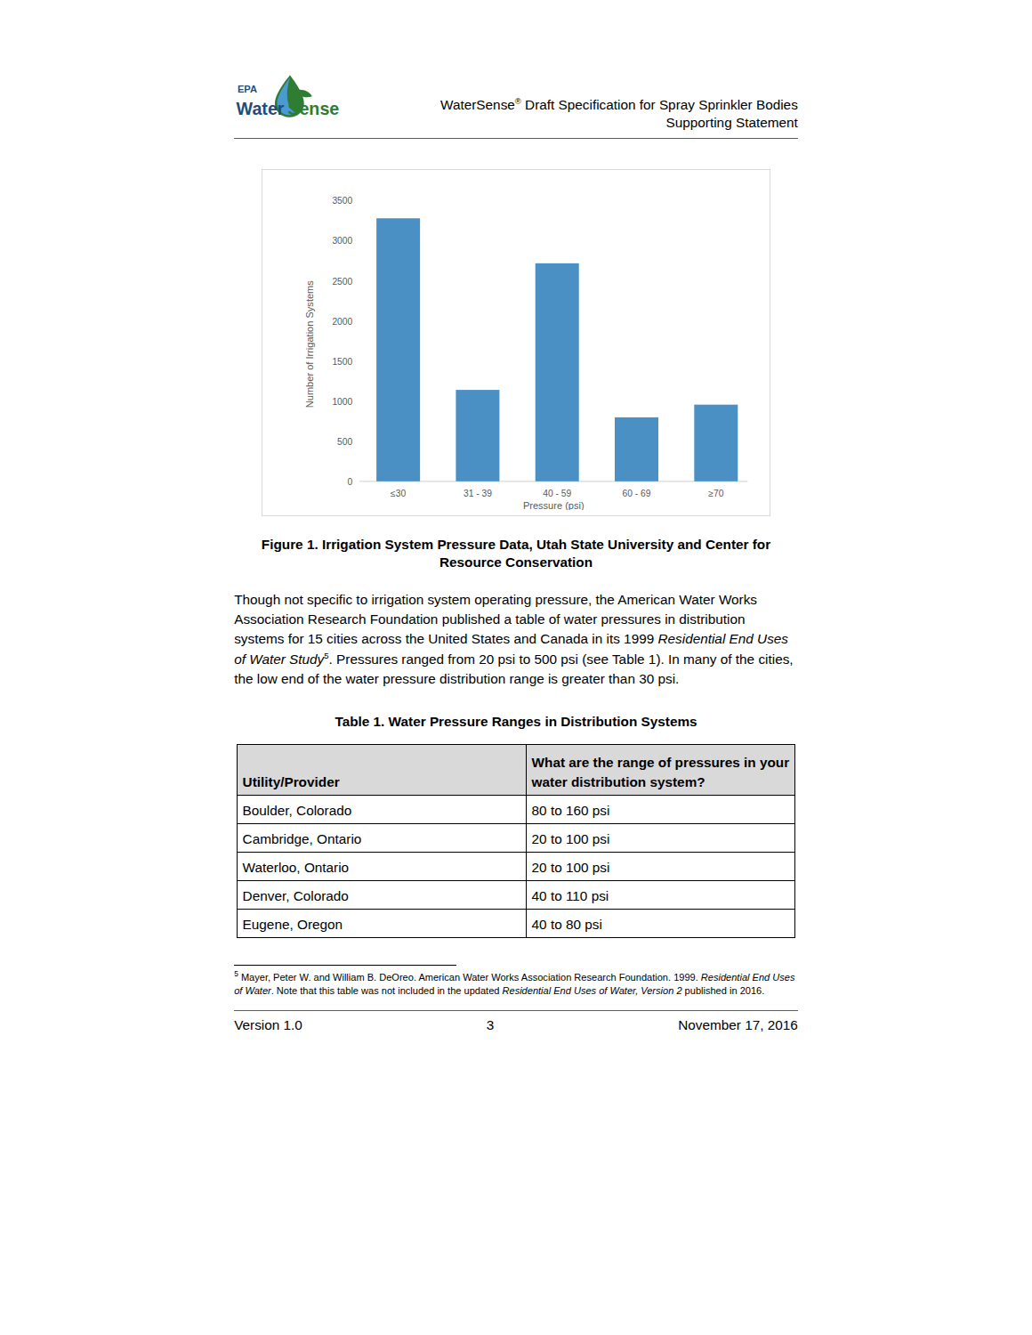EPA Water Sense
WaterSense® Draft Specification for Spray Sprinkler Bodies
Supporting Statement
3500 3000 2500 2000 1500 1000 500 0 Number of Irrigation Systems ≤30 31 - 39 40 - 59 60 - 69 ≥70 Pressure (psi)
Figure 1. Irrigation System Pressure Data, Utah State University and Center for Resource Conservation
Though not specific to irrigation system operating pressure, the American Water Works Association Research Foundation published a table of water pressures in distribution systems for 15 cities across the United States and Canada in its 1999 Residential End Uses of Water Study5. Pressures ranged from 20 psi to 500 psi (see Table 1). In many of the cities, the low end of the water pressure distribution range is greater than 30 psi.
Table 1. Water Pressure Ranges in Distribution Systems
| Utility/Provider | What are the range of pressures in your water distribution system? |
| --- | --- |
| Boulder, Colorado | 80 to 160 psi |
| Cambridge, Ontario | 20 to 100 psi |
| Waterloo, Ontario | 20 to 100 psi |
| Denver, Colorado | 40 to 110 psi |
| Eugene, Oregon | 40 to 80 psi |
5 Mayer, Peter W. and William B. DeOreo. American Water Works Association Research Foundation. 1999. Residential End Uses of Water. Note that this table was not included in the updated Residential End Uses of Water, Version 2 published in 2016.
Version 1.0
3
November 17, 2016